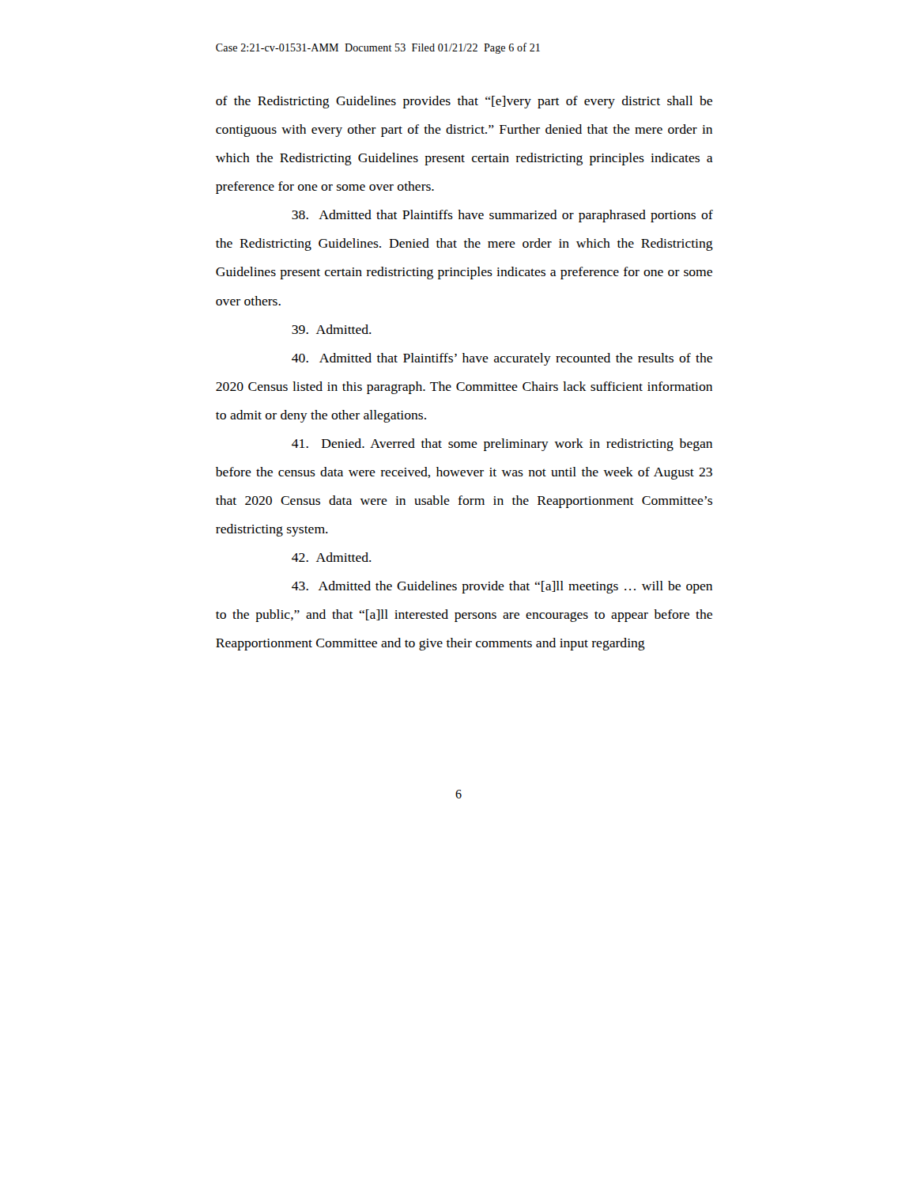Case 2:21-cv-01531-AMM Document 53 Filed 01/21/22 Page 6 of 21
of the Redistricting Guidelines provides that “[e]very part of every district shall be contiguous with every other part of the district.” Further denied that the mere order in which the Redistricting Guidelines present certain redistricting principles indicates a preference for one or some over others.
38. Admitted that Plaintiffs have summarized or paraphrased portions of the Redistricting Guidelines. Denied that the mere order in which the Redistricting Guidelines present certain redistricting principles indicates a preference for one or some over others.
39. Admitted.
40. Admitted that Plaintiffs’ have accurately recounted the results of the 2020 Census listed in this paragraph. The Committee Chairs lack sufficient information to admit or deny the other allegations.
41. Denied. Averred that some preliminary work in redistricting began before the census data were received, however it was not until the week of August 23 that 2020 Census data were in usable form in the Reapportionment Committee’s redistricting system.
42. Admitted.
43. Admitted the Guidelines provide that “[a]ll meetings … will be open to the public,” and that “[a]ll interested persons are encourages to appear before the Reapportionment Committee and to give their comments and input regarding
6